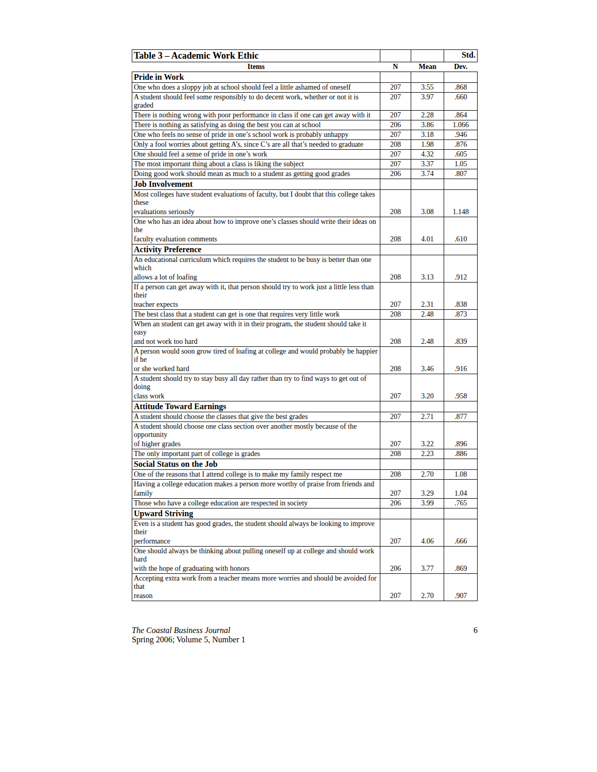| Table 3 – Academic Work Ethic | | | Std. |
| Items | N | Mean | Dev. |
| Pride in Work | | | |
| One who does a sloppy job at school should feel a little ashamed of oneself | 207 | 3.55 | .868 |
| A student should feel some responsibly to do decent work, whether or not it is graded | 207 | 3.97 | .660 |
| There is nothing wrong with poor performance in class if one can get away with it | 207 | 2.28 | .864 |
| There is nothing as satisfying as doing the best you can at school | 206 | 3.86 | 1.066 |
| One who feels no sense of pride in one’s school work is probably unhappy | 207 | 3.18 | .946 |
| Only a fool worries about getting A’s, since C’s are all that’s needed to graduate | 208 | 1.98 | .876 |
| One should feel a sense of pride in one’s work | 207 | 4.32 | .605 |
| The most important thing about a class is liking the subject | 207 | 3.37 | 1.05 |
| Doing good work should mean as much to a student as getting good grades | 206 | 3.74 | .807 |
| Job Involvement | | | |
| Most colleges have student evaluations of faculty, but I doubt that this college takes these | | | |
| evaluations seriously | 208 | 3.08 | 1.148 |
| One who has an idea about how to improve one’s classes should write their ideas on the | | | |
| faculty evaluation comments | 208 | 4.01 | .610 |
| Activity Preference | | | |
| An educational curriculum which requires the student to be busy is better than one which | | | |
| allows a lot of loafing | 208 | 3.13 | .912 |
| If a person can get away with it, that person should try to work just a little less than their | | | |
| teacher expects | 207 | 2.31 | .838 |
| The best class that a student can get is one that requires very little work | 208 | 2.48 | .873 |
| When an student can get away with it in their program, the student should take it easy | | | |
| and not work too hard | 208 | 2.48 | .839 |
| A person would soon grow tired of loafing at college and would probably be happier if he | | | |
| or she worked hard | 208 | 3.46 | .916 |
| A student should try to stay busy all day rather than try to find ways to get out of doing | | | |
| class work | 207 | 3.20 | .958 |
| Attitude Toward Earnings | | | |
| A student should choose the classes that give the best grades | 207 | 2.71 | .877 |
| A student should choose one class section over another mostly because of the opportunity | | | |
| of higher grades | 207 | 3.22 | .896 |
| The only important part of college is grades | 208 | 2.23 | .886 |
| Social Status on the Job | | | |
| One of the reasons that I attend college is to make my family respect me | 208 | 2.70 | 1.08 |
| Having a college education makes a person more worthy of praise from friends and | | | |
| family | 207 | 3.29 | 1.04 |
| Those who have a college education are respected in society | 206 | 3.99 | .765 |
| Upward Striving | | | |
| Even is a student has good grades, the student should always be looking to improve their | | | |
| performance | 207 | 4.06 | .666 |
| One should always be thinking about pulling oneself up at college and should work hard | | | |
| with the hope of graduating with honors | 206 | 3.77 | .869 |
| Accepting extra work from a teacher means more worries and should be avoided for that | | | |
| reason | 207 | 2.70 | .907 |
The Coastal Business Journal
Spring 2006; Volume 5, Number 1
6